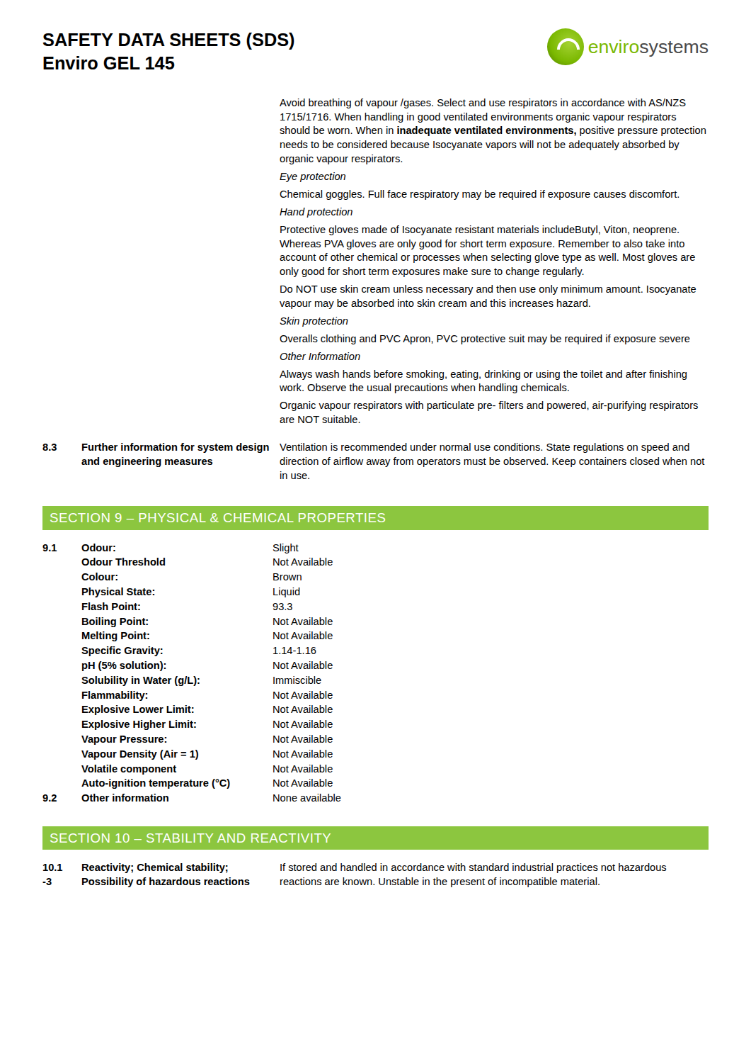SAFETY DATA SHEETS (SDS)
Enviro GEL 145
envirosystems
Avoid breathing of vapour /gases. Select and use respirators in accordance with AS/NZS 1715/1716. When handling in good ventilated environments organic vapour respirators should be worn. When in inadequate ventilated environments, positive pressure protection needs to be considered because Isocyanate vapors will not be adequately absorbed by organic vapour respirators.
Eye protection
Chemical goggles. Full face respiratory may be required if exposure causes discomfort.
Hand protection
Protective gloves made of Isocyanate resistant materials includeButyl, Viton, neoprene. Whereas PVA gloves are only good for short term exposure. Remember to also take into account of other chemical or processes when selecting glove type as well. Most gloves are only good for short term exposures make sure to change regularly.
Do NOT use skin cream unless necessary and then use only minimum amount. Isocyanate vapour may be absorbed into skin cream and this increases hazard.
Skin protection
Overalls clothing and PVC Apron, PVC protective suit may be required if exposure severe
Other Information
Always wash hands before smoking, eating, drinking or using the toilet and after finishing work. Observe the usual precautions when handling chemicals.
Organic vapour respirators with particulate pre- filters and powered, air-purifying respirators are NOT suitable.
8.3
Further information for system design and engineering measures
Ventilation is recommended under normal use conditions. State regulations on speed and direction of airflow away from operators must be observed. Keep containers closed when not in use.
SECTION 9 – PHYSICAL & CHEMICAL PROPERTIES
| 9.1 | Odour: | Slight |
| | Odour Threshold | Not Available |
| | Colour: | Brown |
| | Physical State: | Liquid |
| | Flash Point: | 93.3 |
| | Boiling Point: | Not Available |
| | Melting Point: | Not Available |
| | Specific Gravity: | 1.14-1.16 |
| | pH (5% solution): | Not Available |
| | Solubility in Water (g/L): | Immiscible |
| | Flammability: | Not Available |
| | Explosive Lower Limit: | Not Available |
| | Explosive Higher Limit: | Not Available |
| | Vapour Pressure: | Not Available |
| | Vapour Density (Air = 1) | Not Available |
| | Volatile component | Not Available |
| | Auto-ignition temperature (°C) | Not Available |
| 9.2 | Other information | None available |
SECTION 10 – STABILITY AND REACTIVITY
10.1
-3
Reactivity; Chemical stability;
Possibility of hazardous reactions
If stored and handled in accordance with standard industrial practices not hazardous reactions are known. Unstable in the present of incompatible material.